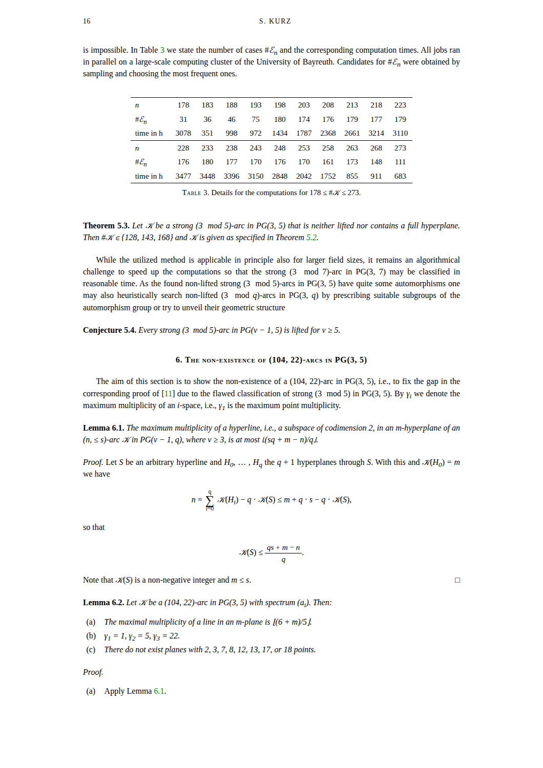16 S. Kurz
is impossible. In Table 3 we state the number of cases #ℰn and the corresponding computation times. All jobs ran in parallel on a large-scale computing cluster of the University of Bayreuth. Candidates for #ℰn were obtained by sampling and choosing the most frequent ones.
| n | 178 | 183 | 188 | 193 | 198 | 203 | 208 | 213 | 218 | 223 |
| # ℰ n | 31 | 36 | 46 | 75 | 180 | 174 | 176 | 179 | 177 | 179 |
| time in h | 3078 | 351 | 998 | 972 | 1434 | 1787 | 2368 | 2661 | 3214 | 3110 |
| n | 228 | 233 | 238 | 243 | 248 | 253 | 258 | 263 | 268 | 273 |
| # ℰ n | 176 | 180 | 177 | 170 | 176 | 170 | 161 | 173 | 148 | 111 |
| time in h | 3477 | 3448 | 3396 | 3150 | 2848 | 2042 | 1752 | 855 | 911 | 683 |
Table 3. Details for the computations for 178 ≤ #𝒦 ≤ 273.
Theorem 5.3. Let 𝒦 be a strong (3 mod 5)-arc in PG(3, 5) that is neither lifted nor contains a full hyperplane. Then #𝒦 ∈ {128, 143, 168} and 𝒦 is given as specified in Theorem 5.2.
While the utilized method is applicable in principle also for larger field sizes, it remains an algorithmical challenge to speed up the computations so that the strong (3 mod 7)-arc in PG(3, 7) may be classified in reasonable time. As the found non-lifted strong (3 mod 5)-arcs in PG(3, 5) have quite some automorphisms one may also heuristically search non-lifted (3 mod q)-arcs in PG(3, q) by prescribing suitable subgroups of the automorphism group or try to unveil their geometric structure
Conjecture 5.4. Every strong (3 mod 5)-arc in PG(v − 1, 5) is lifted for v ≥ 5.
6. The non-existence of (104, 22)-arcs in PG(3, 5)
The aim of this section is to show the non-existence of a (104, 22)-arc in PG(3, 5), i.e., to fix the gap in the corresponding proof of [11] due to the flawed classification of strong (3 mod 5) in PG(3, 5). By γi we denote the maximum multiplicity of an i-space, i.e., γ1 is the maximum point multiplicity.
Lemma 6.1. The maximum multiplicity of a hyperline, i.e., a subspace of codimension 2, in an m-hyperplane of an (n, ≤ s)-arc 𝒦 in PG(v − 1, q), where v ≥ 3, is at most ⌊(sq + m − n)/q⌋.
Proof. Let S be an arbitrary hyperline and H0, … , Hq the q + 1 hyperplanes through S. With this and 𝒦(H0) = m we have
n = q∑i=0 𝒦(Hi) − q · 𝒦(S) ≤ m + q · s − q · 𝒦(S),
so that
𝒦(S) ≤ qs + m − n q.
Note that 𝒦(S) is a non-negative integer and m ≤ s. □
Lemma 6.2. Let 𝒦 be a (104, 22)-arc in PG(3, 5) with spectrum (ai). Then:
(a) The maximal multiplicity of a line in an m-plane is ⌊(6 + m)/5⌋.
(b) γ1 = 1, γ2 = 5, γ3 = 22.
(c) There do not exist planes with 2, 3, 7, 8, 12, 13, 17, or 18 points.
Proof.
(a) Apply Lemma 6.1.